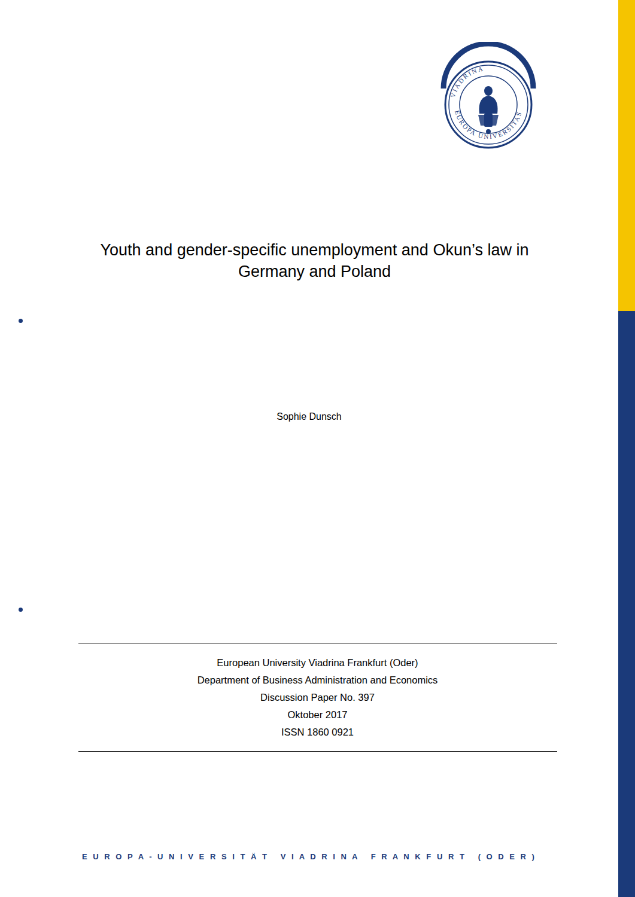VIADRINA EUROPA UNIVERSITAS
Youth and gender-specific unemployment and Okun’s law in Germany and Poland
Sophie Dunsch
European University Viadrina Frankfurt (Oder)
Department of Business Administration and Economics
Discussion Paper No. 397
Oktober 2017
ISSN 1860 0921
E U R O P A - U N I V E R S I T Ä T V I A D R I N A F R A N K F U R T ( O D E R )